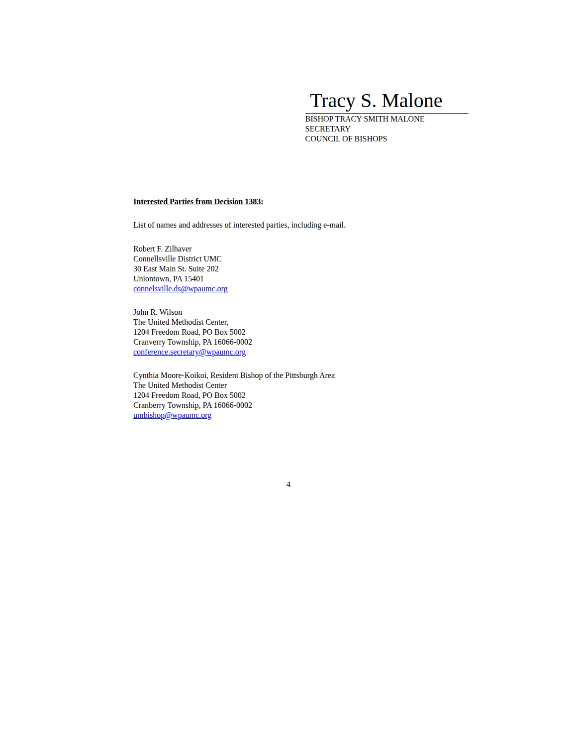Tracy S. Malone
BISHOP TRACY SMITH MALONE
SECRETARY
COUNCIL OF BISHOPS
Interested Parties from Decision 1383:
List of names and addresses of interested parties, including e-mail.
Robert F. Zilhaver
Connellsville District UMC
30 East Main St. Suite 202
Uniontown, PA 15401
connelsville.ds@wpaumc.org
John R. Wilson
The United Methodist Center,
1204 Freedom Road, PO Box 5002
Cranverry Township, PA 16066-0002
conference.secretary@wpaumc.org
Cynthia Moore-Koikoi, Resident Bishop of the Pittsburgh Area
The United Methodist Center
1204 Freedom Road, PO Box 5002
Cranberry Township, PA 16066-0002
umbishop@wpaumc.org
4